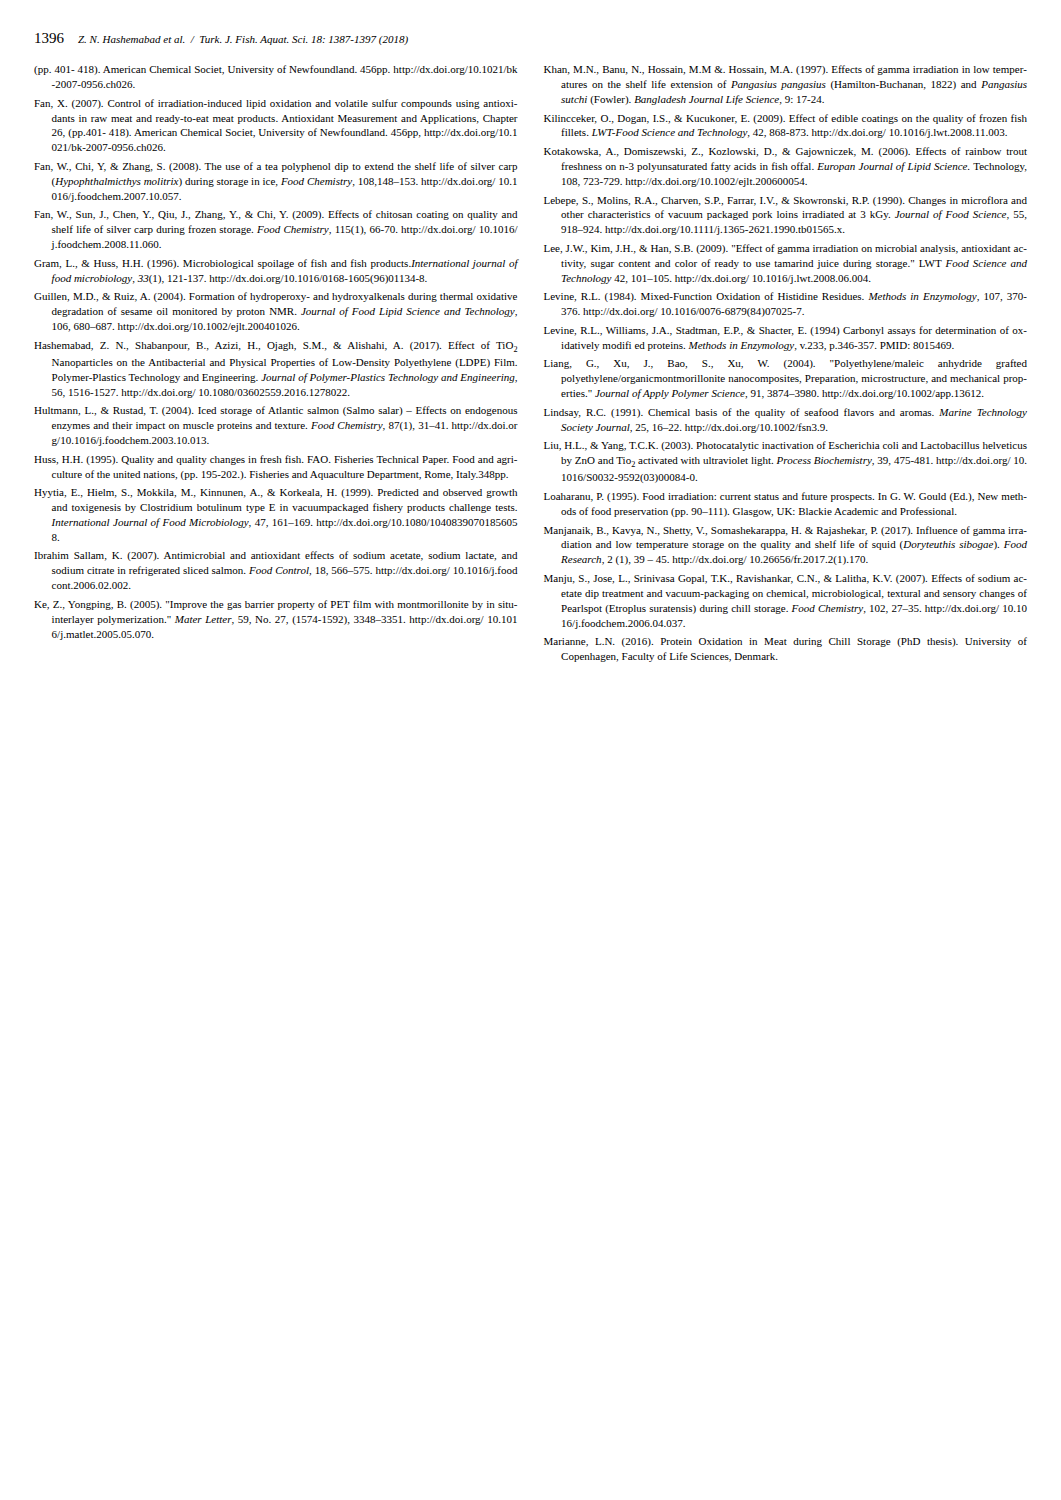1396 Z. N. Hashemabad et al. / Turk. J. Fish. Aquat. Sci. 18: 1387-1397 (2018)
(pp. 401- 418). American Chemical Societ, University of Newfoundland. 456pp. http://dx.doi.org/10.1021/bk-2007-0956.ch026.
Fan, X. (2007). Control of irradiation-induced lipid oxidation and volatile sulfur compounds using antioxidants in raw meat and ready-to-eat meat products. Antioxidant Measurement and Applications, Chapter 26, (pp.401- 418). American Chemical Societ, University of Newfoundland. 456pp, http://dx.doi.org/10.1021/bk-2007-0956.ch026.
Fan, W., Chi, Y, & Zhang, S. (2008). The use of a tea polyphenol dip to extend the shelf life of silver carp (Hypophthalmicthys molitrix) during storage in ice, Food Chemistry, 108,148–153. http://dx.doi.org/ 10.1016/j.foodchem.2007.10.057.
Fan, W., Sun, J., Chen, Y., Qiu, J., Zhang, Y., & Chi, Y. (2009). Effects of chitosan coating on quality and shelf life of silver carp during frozen storage. Food Chemistry, 115(1), 66-70. http://dx.doi.org/ 10.1016/j.foodchem.2008.11.060.
Gram, L., & Huss, H.H. (1996). Microbiological spoilage of fish and fish products.International journal of food microbiology, 33(1), 121-137. http://dx.doi.org/10.1016/0168-1605(96)01134-8.
Guillen, M.D., & Ruiz, A. (2004). Formation of hydroperoxy- and hydroxyalkenals during thermal oxidative degradation of sesame oil monitored by proton NMR. Journal of Food Lipid Science and Technology, 106, 680–687. http://dx.doi.org/10.1002/ejlt.200401026.
Hashemabad, Z. N., Shabanpour, B., Azizi, H., Ojagh, S.M., & Alishahi, A. (2017). Effect of TiO2 Nanoparticles on the Antibacterial and Physical Properties of Low-Density Polyethylene (LDPE) Film. Polymer-Plastics Technology and Engineering. Journal of Polymer-Plastics Technology and Engineering, 56, 1516-1527. http://dx.doi.org/ 10.1080/03602559.2016.1278022.
Hultmann, L., & Rustad, T. (2004). Iced storage of Atlantic salmon (Salmo salar) – Effects on endogenous enzymes and their impact on muscle proteins and texture. Food Chemistry, 87(1), 31–41. http://dx.doi.org/10.1016/j.foodchem.2003.10.013.
Huss, H.H. (1995). Quality and quality changes in fresh fish. FAO. Fisheries Technical Paper. Food and agriculture of the united nations, (pp. 195-202.). Fisheries and Aquaculture Department, Rome, Italy.348pp.
Hyytia, E., Hielm, S., Mokkila, M., Kinnunen, A., & Korkeala, H. (1999). Predicted and observed growth and toxigenesis by Clostridium botulinum type E in vacuumpackaged fishery products challenge tests. International Journal of Food Microbiology, 47, 161–169. http://dx.doi.org/10.1080/10408390701856058.
Ibrahim Sallam, K. (2007). Antimicrobial and antioxidant effects of sodium acetate, sodium lactate, and sodium citrate in refrigerated sliced salmon. Food Control, 18, 566–575. http://dx.doi.org/ 10.1016/j.foodcont.2006.02.002.
Ke, Z., Yongping, B. (2005). "Improve the gas barrier property of PET film with montmorillonite by in situinterlayer polymerization." Mater Letter, 59, No. 27, (1574-1592), 3348–3351. http://dx.doi.org/ 10.1016/j.matlet.2005.05.070.
Khan, M.N., Banu, N., Hossain, M.M &. Hossain, M.A. (1997). Effects of gamma irradiation in low temperatures on the shelf life extension of Pangasius pangasius (Hamilton-Buchanan, 1822) and Pangasius sutchi (Fowler). Bangladesh Journal Life Science, 9: 17-24.
Kilincceker, O., Dogan, I.S., & Kucukoner, E. (2009). Effect of edible coatings on the quality of frozen fish fillets. LWT-Food Science and Technology, 42, 868-873. http://dx.doi.org/ 10.1016/j.lwt.2008.11.003.
Kotakowska, A., Domiszewski, Z., Kozlowski, D., & Gajowniczek, M. (2006). Effects of rainbow trout freshness on n-3 polyunsaturated fatty acids in fish offal. Europan Journal of Lipid Science. Technology, 108, 723-729. http://dx.doi.org/10.1002/ejlt.200600054.
Lebepe, S., Molins, R.A., Charven, S.P., Farrar, I.V., & Skowronski, R.P. (1990). Changes in microflora and other characteristics of vacuum packaged pork loins irradiated at 3 kGy. Journal of Food Science, 55, 918–924. http://dx.doi.org/10.1111/j.1365-2621.1990.tb01565.x.
Lee, J.W., Kim, J.H., & Han, S.B. (2009). "Effect of gamma irradiation on microbial analysis, antioxidant activity, sugar content and color of ready to use tamarind juice during storage." LWT Food Science and Technology 42, 101–105. http://dx.doi.org/ 10.1016/j.lwt.2008.06.004.
Levine, R.L. (1984). Mixed-Function Oxidation of Histidine Residues. Methods in Enzymology, 107, 370-376. http://dx.doi.org/ 10.1016/0076-6879(84)07025-7.
Levine, R.L., Williams, J.A., Stadtman, E.P., & Shacter, E. (1994) Carbonyl assays for determination of oxidatively modifi ed proteins. Methods in Enzymology, v.233, p.346-357. PMID: 8015469.
Liang, G., Xu, J., Bao, S., Xu, W. (2004). "Polyethylene/maleic anhydride grafted polyethylene/organicmontmorillonite nanocomposites, Preparation, microstructure, and mechanical properties." Journal of Apply Polymer Science, 91, 3874–3980. http://dx.doi.org/10.1002/app.13612.
Lindsay, R.C. (1991). Chemical basis of the quality of seafood flavors and aromas. Marine Technology Society Journal, 25, 16–22. http://dx.doi.org/10.1002/fsn3.9.
Liu, H.L., & Yang, T.C.K. (2003). Photocatalytic inactivation of Escherichia coli and Lactobacillus helveticus by ZnO and Tio2 activated with ultraviolet light. Process Biochemistry, 39, 475-481. http://dx.doi.org/ 10.1016/S0032-9592(03)00084-0.
Loaharanu, P. (1995). Food irradiation: current status and future prospects. In G. W. Gould (Ed.), New methods of food preservation (pp. 90–111). Glasgow, UK: Blackie Academic and Professional.
Manjanaik, B., Kavya, N., Shetty, V., Somashekarappa, H. & Rajashekar, P. (2017). Influence of gamma irradiation and low temperature storage on the quality and shelf life of squid (Doryteuthis sibogae). Food Research, 2 (1), 39 – 45. http://dx.doi.org/ 10.26656/fr.2017.2(1).170.
Manju, S., Jose, L., Srinivasa Gopal, T.K., Ravishankar, C.N., & Lalitha, K.V. (2007). Effects of sodium acetate dip treatment and vacuum-packaging on chemical, microbiological, textural and sensory changes of Pearlspot (Etroplus suratensis) during chill storage. Food Chemistry, 102, 27–35. http://dx.doi.org/ 10.1016/j.foodchem.2006.04.037.
Marianne, L.N. (2016). Protein Oxidation in Meat during Chill Storage (PhD thesis). University of Copenhagen, Faculty of Life Sciences, Denmark.